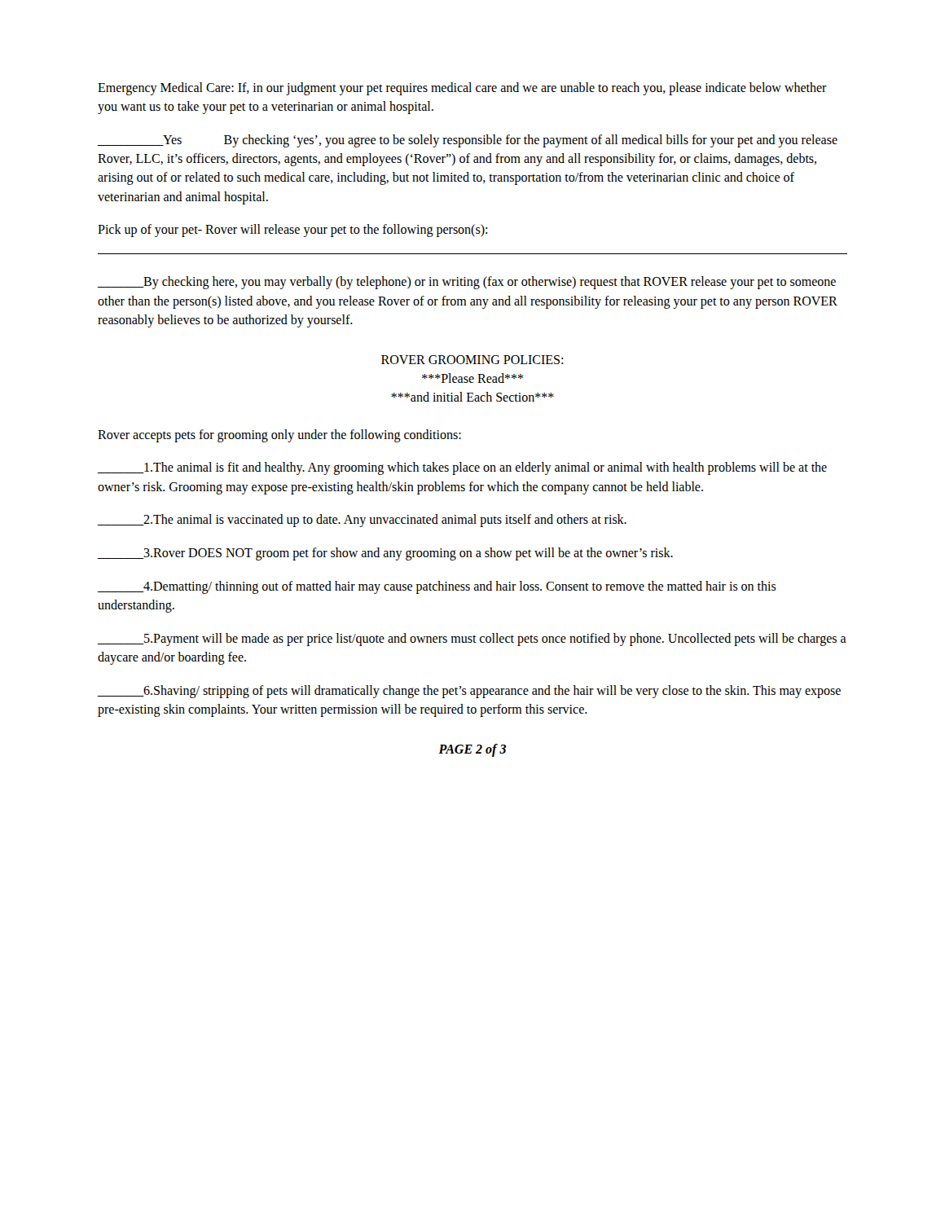Emergency Medical Care: If, in our judgment your pet requires medical care and we are unable to reach you, please indicate below whether you want us to take your pet to a veterinarian or animal hospital.
__________Yes By checking ‘yes’, you agree to be solely responsible for the payment of all medical bills for your pet and you release Rover, LLC, it’s officers, directors, agents, and employees (‘Rover”) of and from any and all responsibility for, or claims, damages, debts, arising out of or related to such medical care, including, but not limited to, transportation to/from the veterinarian clinic and choice of veterinarian and animal hospital.
Pick up of your pet- Rover will release your pet to the following person(s):
_______By checking here, you may verbally (by telephone) or in writing (fax or otherwise) request that ROVER release your pet to someone other than the person(s) listed above, and you release Rover of or from any and all responsibility for releasing your pet to any person ROVER reasonably believes to be authorized by yourself.
ROVER GROOMING POLICIES: ***Please Read*** ***and initial Each Section***
Rover accepts pets for grooming only under the following conditions:
_______1.The animal is fit and healthy. Any grooming which takes place on an elderly animal or animal with health problems will be at the owner’s risk. Grooming may expose pre-existing health/skin problems for which the company cannot be held liable.
_______2.The animal is vaccinated up to date. Any unvaccinated animal puts itself and others at risk.
_______3.Rover DOES NOT groom pet for show and any grooming on a show pet will be at the owner’s risk.
_______4.Dematting/ thinning out of matted hair may cause patchiness and hair loss. Consent to remove the matted hair is on this understanding.
_______5.Payment will be made as per price list/quote and owners must collect pets once notified by phone. Uncollected pets will be charges a daycare and/or boarding fee.
_______6.Shaving/ stripping of pets will dramatically change the pet’s appearance and the hair will be very close to the skin. This may expose pre-existing skin complaints. Your written permission will be required to perform this service.
PAGE 2 of 3